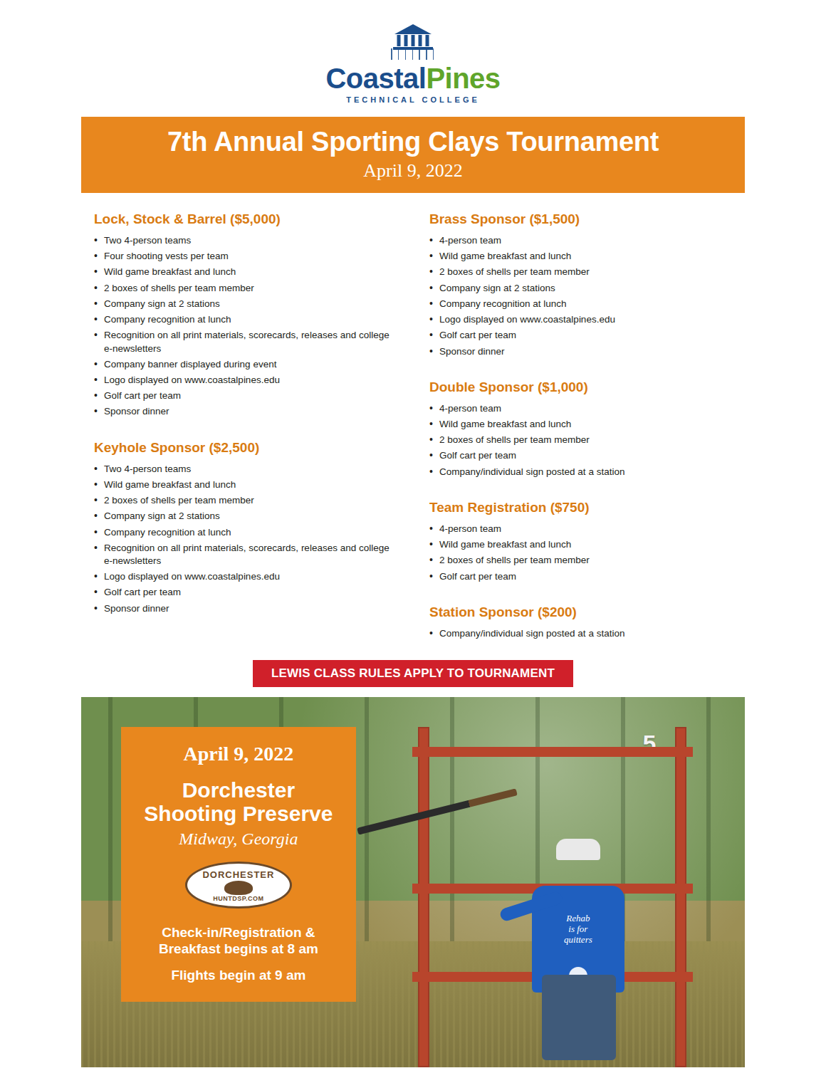Coastal Pines
TECHNICAL COLLEGE
7th Annual Sporting Clays Tournament
April 9, 2022
Lock, Stock & Barrel ($5,000)
Two 4-person teams
Four shooting vests per team
Wild game breakfast and lunch
2 boxes of shells per team member
Company sign at 2 stations
Company recognition at lunch
Recognition on all print materials, scorecards, releases and college e-newsletters
Company banner displayed during event
Logo displayed on www.coastalpines.edu
Golf cart per team
Sponsor dinner
Keyhole Sponsor ($2,500)
Two 4-person teams
Wild game breakfast and lunch
2 boxes of shells per team member
Company sign at 2 stations
Company recognition at lunch
Recognition on all print materials, scorecards, releases and college e-newsletters
Logo displayed on www.coastalpines.edu
Golf cart per team
Sponsor dinner
Brass Sponsor ($1,500)
4-person team
Wild game breakfast and lunch
2 boxes of shells per team member
Company sign at 2 stations
Company recognition at lunch
Logo displayed on www.coastalpines.edu
Golf cart per team
Sponsor dinner
Double Sponsor ($1,000)
4-person team
Wild game breakfast and lunch
2 boxes of shells per team member
Golf cart per team
Company/individual sign posted at a station
Team Registration ($750)
4-person team
Wild game breakfast and lunch
2 boxes of shells per team member
Golf cart per team
Station Sponsor ($200)
Company/individual sign posted at a station
LEWIS CLASS RULES APPLY TO TOURNAMENT
5
Rehab
is for
quitters
April 9, 2022
Dorchester
Shooting Preserve
Midway, Georgia
DORCHESTER
HUNTDSP.COM
Check-in/Registration &
Breakfast begins at 8 am
Flights begin at 9 am